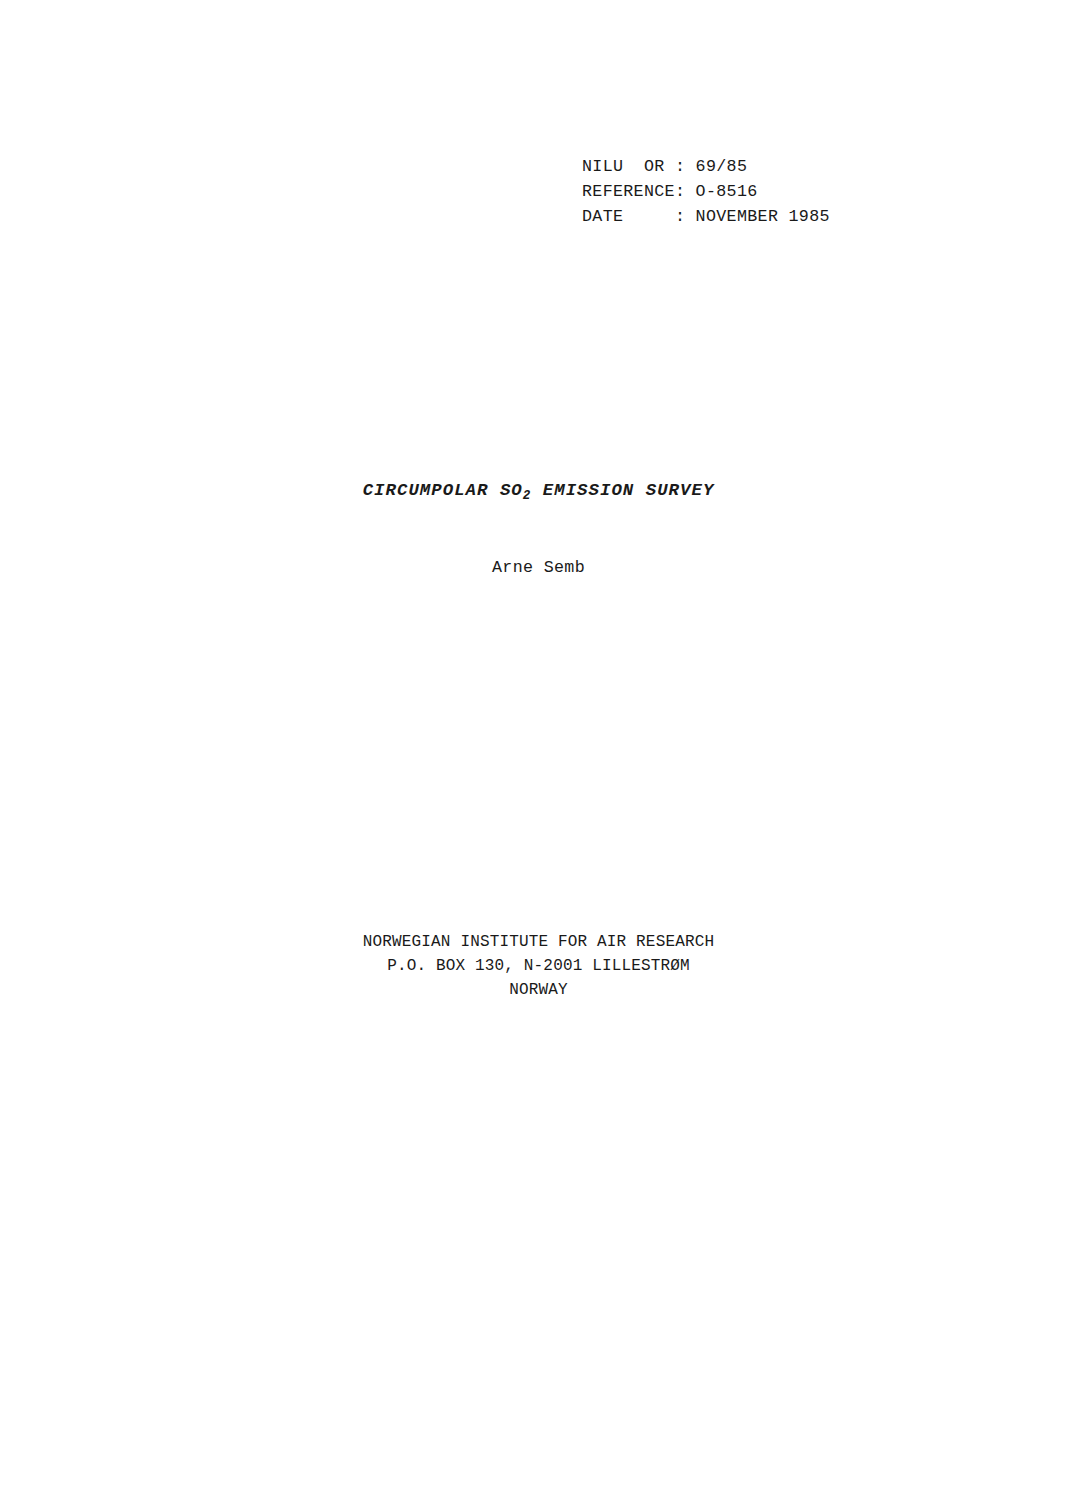NILU OR : 69/85 REFERENCE: O-8516 DATE : NOVEMBER 1985
CIRCUMPOLAR SO2 EMISSION SURVEY
Arne Semb
NORWEGIAN INSTITUTE FOR AIR RESEARCH
P.O. BOX 130, N-2001 LILLESTRØM
NORWAY